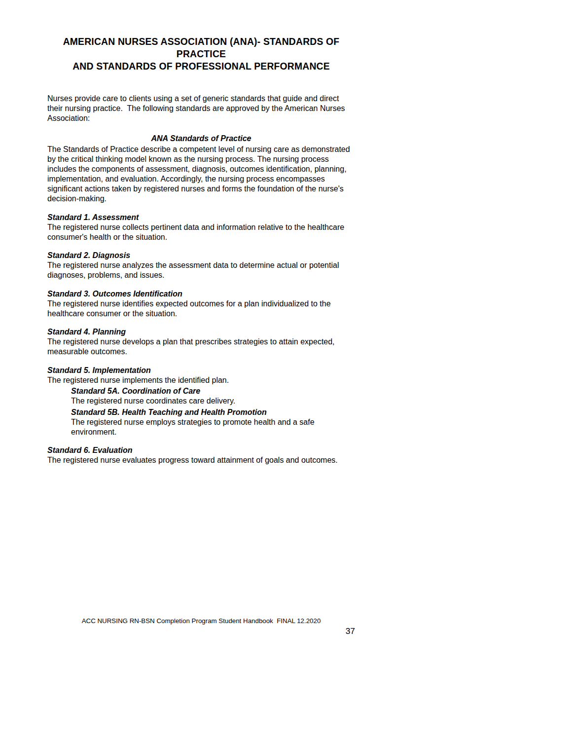American Nurses Association (ANA)- Standards of Practice
and Standards of Professional Performance
Nurses provide care to clients using a set of generic standards that guide and direct their nursing practice. The following standards are approved by the American Nurses Association:
ANA Standards of Practice
The Standards of Practice describe a competent level of nursing care as demonstrated by the critical thinking model known as the nursing process. The nursing process includes the components of assessment, diagnosis, outcomes identification, planning, implementation, and evaluation. Accordingly, the nursing process encompasses significant actions taken by registered nurses and forms the foundation of the nurse's decision-making.
Standard 1. Assessment
The registered nurse collects pertinent data and information relative to the healthcare consumer's health or the situation.
Standard 2. Diagnosis
The registered nurse analyzes the assessment data to determine actual or potential diagnoses, problems, and issues.
Standard 3. Outcomes Identification
The registered nurse identifies expected outcomes for a plan individualized to the healthcare consumer or the situation.
Standard 4. Planning
The registered nurse develops a plan that prescribes strategies to attain expected, measurable outcomes.
Standard 5. Implementation
The registered nurse implements the identified plan.
Standard 5A. Coordination of Care
The registered nurse coordinates care delivery.
Standard 5B. Health Teaching and Health Promotion
The registered nurse employs strategies to promote health and a safe environment.
Standard 6. Evaluation
The registered nurse evaluates progress toward attainment of goals and outcomes.
ACC NURSING RN-BSN Completion Program Student Handbook FINAL 12.2020
37